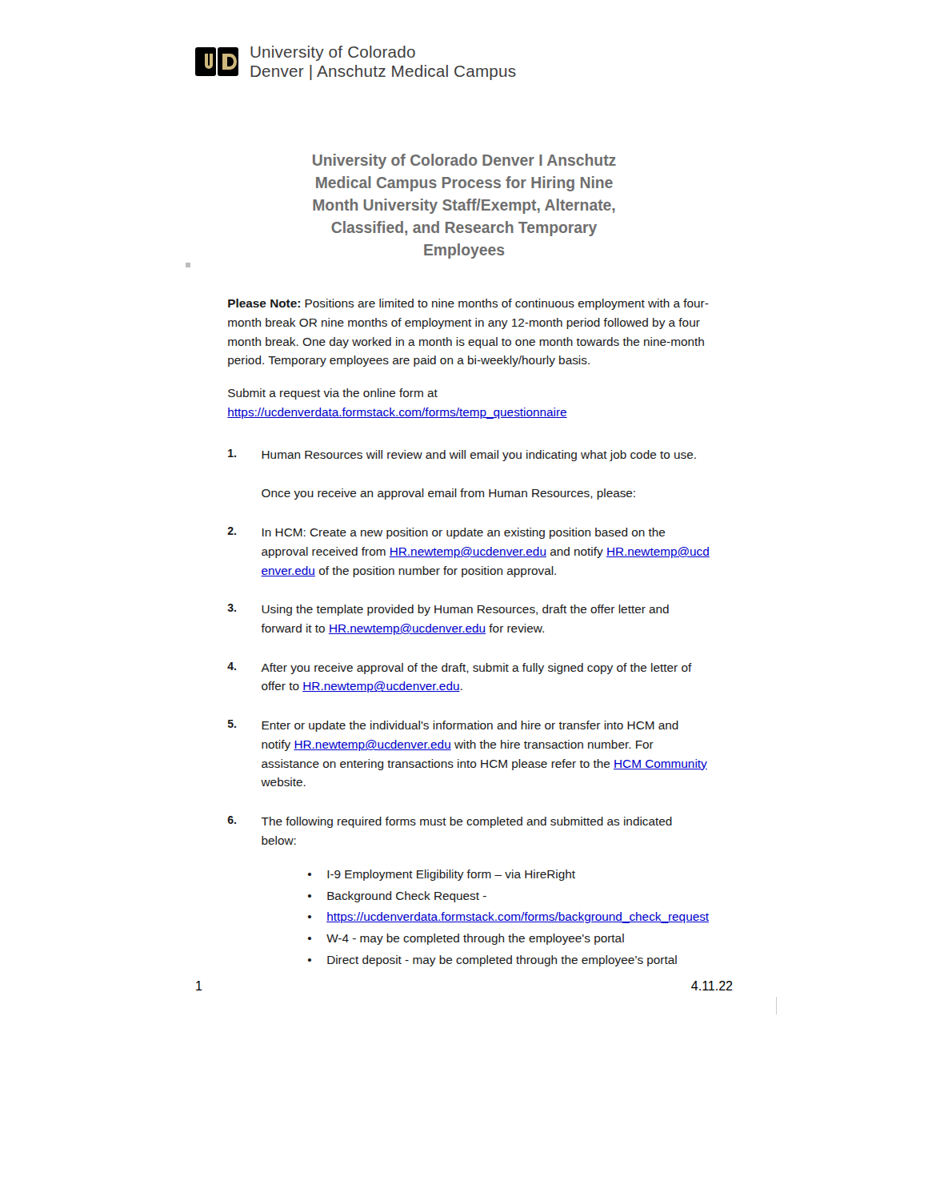University of Colorado
Denver | Anschutz Medical Campus
University of Colorado Denver I Anschutz
Medical Campus Process for Hiring Nine
Month University Staff/Exempt, Alternate,
Classified, and Research Temporary
Employees
Please Note: Positions are limited to nine months of continuous employment with a four-month break OR nine months of employment in any 12-month period followed by a four month break. One day worked in a month is equal to one month towards the nine-month period. Temporary employees are paid on a bi-weekly/hourly basis.
Submit a request via the online form at
https://ucdenverdata.formstack.com/forms/temp_questionnaire
Human Resources will review and will email you indicating what job code to use.
Once you receive an approval email from Human Resources, please:
In HCM: Create a new position or update an existing position based on the approval received from HR.newtemp@ucdenver.edu and notify HR.newtemp@ucdenver.edu of the position number for position approval.
Using the template provided by Human Resources, draft the offer letter and forward it to HR.newtemp@ucdenver.edu for review.
After you receive approval of the draft, submit a fully signed copy of the letter of offer to HR.newtemp@ucdenver.edu.
Enter or update the individual's information and hire or transfer into HCM and notify HR.newtemp@ucdenver.edu with the hire transaction number. For assistance on entering transactions into HCM please refer to the HCM Community website.
The following required forms must be completed and submitted as indicated below:
I-9 Employment Eligibility form – via HireRight
Background Check Request -
https://ucdenverdata.formstack.com/forms/background_check_request
W-4 - may be completed through the employee's portal
Direct deposit - may be completed through the employee’s portal
1 4.11.22